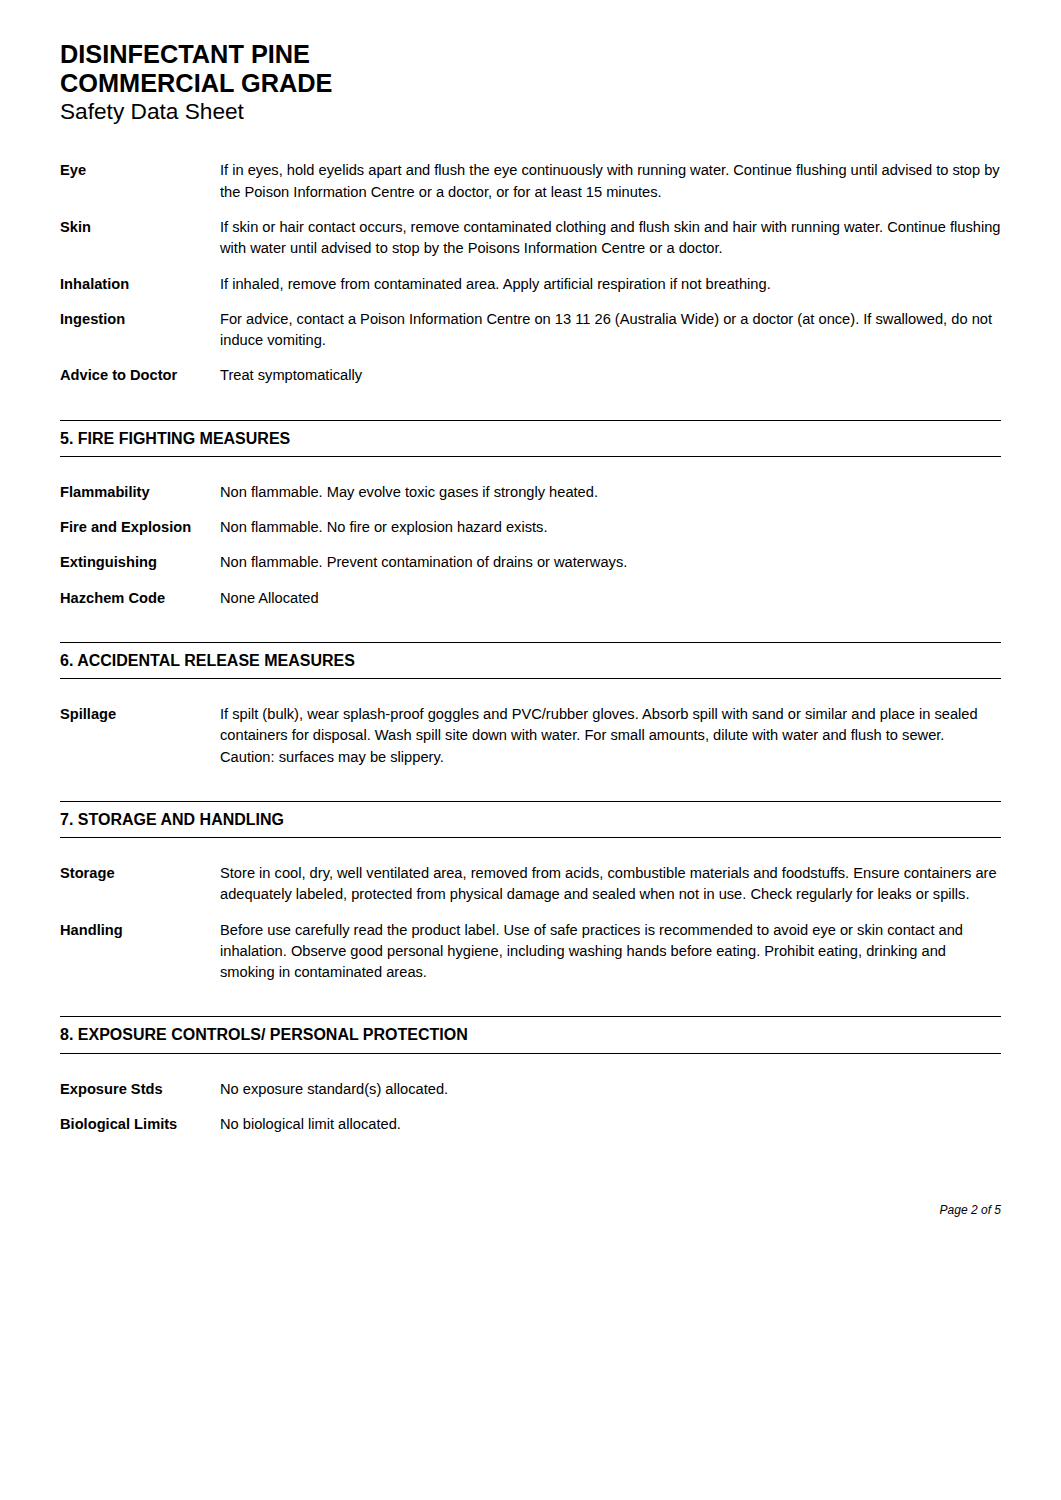DISINFECTANT PINE
COMMERCIAL GRADE
Safety Data Sheet
| Eye | If in eyes, hold eyelids apart and flush the eye continuously with running water. Continue flushing until advised to stop by the Poison Information Centre or a doctor, or for at least 15 minutes. |
| Skin | If skin or hair contact occurs, remove contaminated clothing and flush skin and hair with running water. Continue flushing with water until advised to stop by the Poisons Information Centre or a doctor. |
| Inhalation | If inhaled, remove from contaminated area. Apply artificial respiration if not breathing. |
| Ingestion | For advice, contact a Poison Information Centre on 13 11 26 (Australia Wide) or a doctor (at once). If swallowed, do not induce vomiting. |
| Advice to Doctor | Treat symptomatically |
5. Fire Fighting Measures
| Flammability | Non flammable. May evolve toxic gases if strongly heated. |
| Fire and Explosion | Non flammable. No fire or explosion hazard exists. |
| Extinguishing | Non flammable. Prevent contamination of drains or waterways. |
| Hazchem Code | None Allocated |
6. Accidental Release Measures
| Spillage | If spilt (bulk), wear splash-proof goggles and PVC/rubber gloves. Absorb spill with sand or similar and place in sealed containers for disposal. Wash spill site down with water. For small amounts, dilute with water and flush to sewer. Caution: surfaces may be slippery. |
7. Storage and Handling
| Storage | Store in cool, dry, well ventilated area, removed from acids, combustible materials and foodstuffs. Ensure containers are adequately labeled, protected from physical damage and sealed when not in use. Check regularly for leaks or spills. |
| Handling | Before use carefully read the product label. Use of safe practices is recommended to avoid eye or skin contact and inhalation. Observe good personal hygiene, including washing hands before eating. Prohibit eating, drinking and smoking in contaminated areas. |
8. Exposure Controls/ Personal Protection
| Exposure Stds | No exposure standard(s) allocated. |
| Biological Limits | No biological limit allocated. |
Page 2 of 5